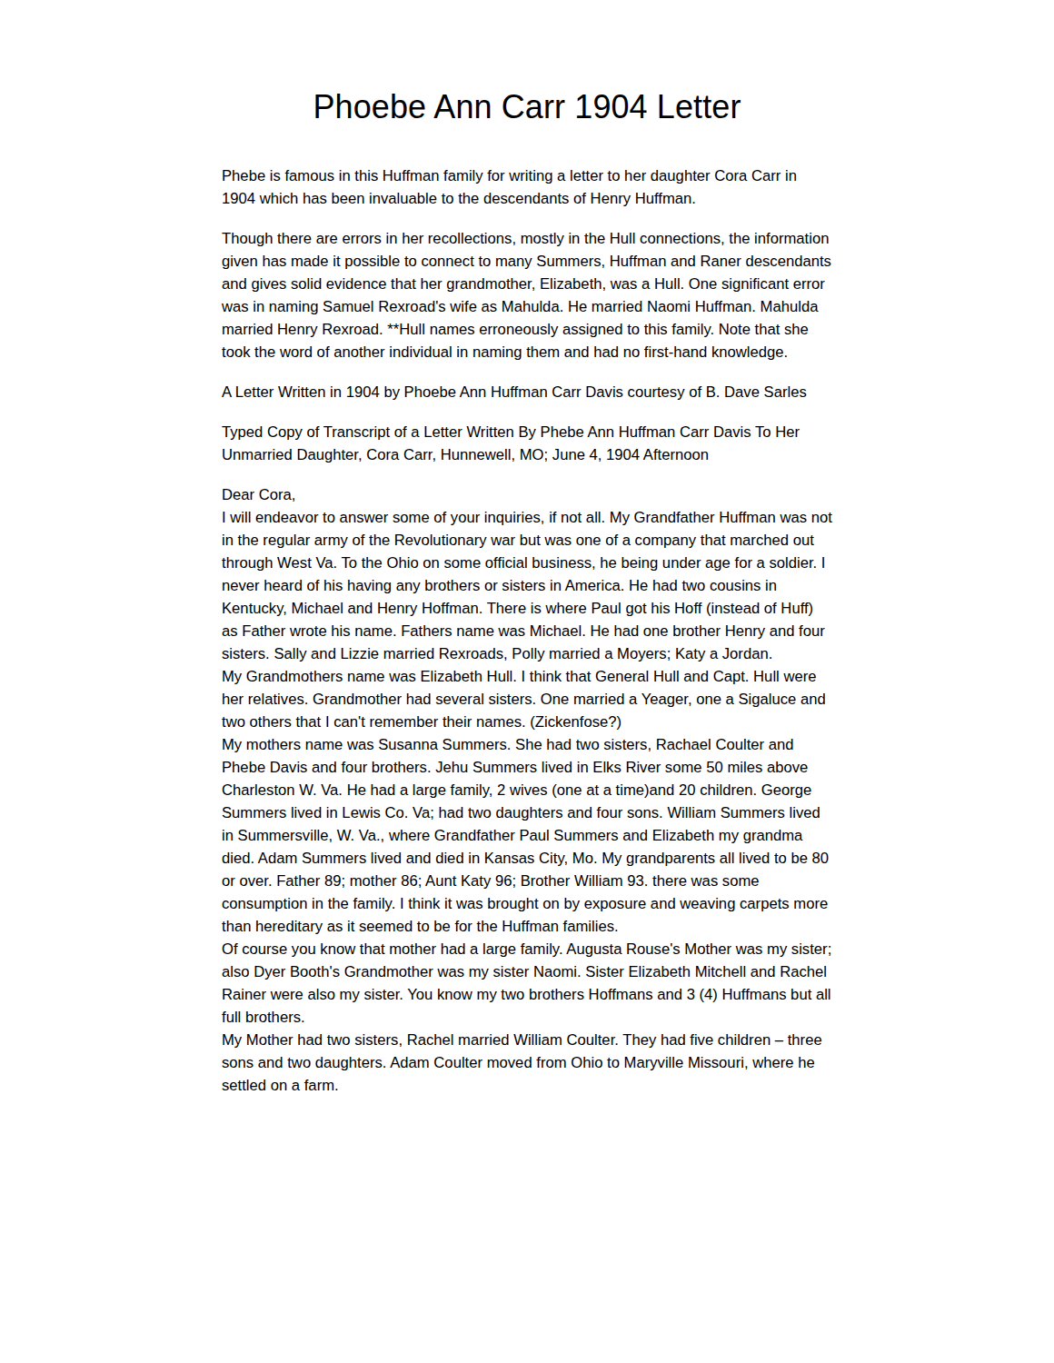Phoebe Ann Carr 1904 Letter
Phebe is famous in this Huffman family for writing a letter to her daughter Cora Carr in 1904 which has been invaluable to the descendants of Henry Huffman.
Though there are errors in her recollections, mostly in the Hull connections, the information given has made it possible to connect to many Summers, Huffman and Raner descendants and gives solid evidence that her grandmother, Elizabeth, was a Hull. One significant error was in naming Samuel Rexroad's wife as Mahulda. He married Naomi Huffman. Mahulda married Henry Rexroad. **Hull names erroneously assigned to this family. Note that she took the word of another individual in naming them and had no first-hand knowledge.
A Letter Written in 1904 by Phoebe Ann Huffman Carr Davis courtesy of B. Dave Sarles
Typed Copy of Transcript of a Letter Written By Phebe Ann Huffman Carr Davis To Her Unmarried Daughter, Cora Carr, Hunnewell, MO; June 4, 1904 Afternoon
Dear Cora,
I will endeavor to answer some of your inquiries, if not all. My Grandfather Huffman was not in the regular army of the Revolutionary war but was one of a company that marched out through West Va. To the Ohio on some official business, he being under age for a soldier. I never heard of his having any brothers or sisters in America. He had two cousins in Kentucky, Michael and Henry Hoffman. There is where Paul got his Hoff (instead of Huff) as Father wrote his name. Fathers name was Michael. He had one brother Henry and four sisters. Sally and Lizzie married Rexroads, Polly married a Moyers; Katy a Jordan.
My Grandmothers name was Elizabeth Hull. I think that General Hull and Capt. Hull were her relatives. Grandmother had several sisters. One married a Yeager, one a Sigaluce and two others that I can't remember their names. (Zickenfose?)
My mothers name was Susanna Summers. She had two sisters, Rachael Coulter and Phebe Davis and four brothers. Jehu Summers lived in Elks River some 50 miles above Charleston W. Va. He had a large family, 2 wives (one at a time)and 20 children. George Summers lived in Lewis Co. Va; had two daughters and four sons. William Summers lived in Summersville, W. Va., where Grandfather Paul Summers and Elizabeth my grandma died. Adam Summers lived and died in Kansas City, Mo. My grandparents all lived to be 80 or over. Father 89; mother 86; Aunt Katy 96; Brother William 93. there was some consumption in the family. I think it was brought on by exposure and weaving carpets more than hereditary as it seemed to be for the Huffman families.
Of course you know that mother had a large family. Augusta Rouse's Mother was my sister; also Dyer Booth's Grandmother was my sister Naomi. Sister Elizabeth Mitchell and Rachel Rainer were also my sister. You know my two brothers Hoffmans and 3 (4) Huffmans but all full brothers.
My Mother had two sisters, Rachel married William Coulter. They had five children – three sons and two daughters. Adam Coulter moved from Ohio to Maryville Missouri, where he settled on a farm.